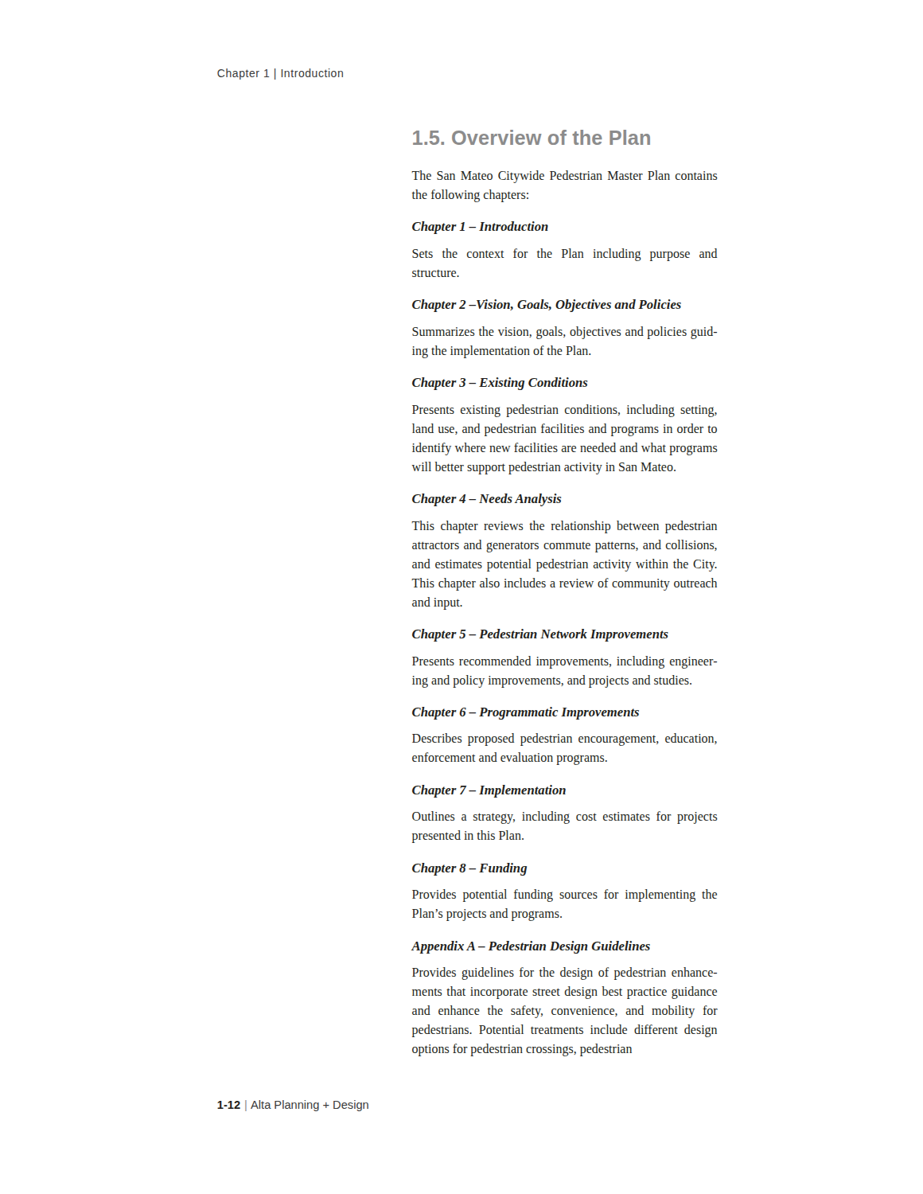Chapter 1 | Introduction
1.5. Overview of the Plan
The San Mateo Citywide Pedestrian Master Plan contains the following chapters:
Chapter 1 – Introduction
Sets the context for the Plan including purpose and structure.
Chapter 2 –Vision, Goals, Objectives and Policies
Summarizes the vision, goals, objectives and policies guiding the implementation of the Plan.
Chapter 3 – Existing Conditions
Presents existing pedestrian conditions, including setting, land use, and pedestrian facilities and programs in order to identify where new facilities are needed and what programs will better support pedestrian activity in San Mateo.
Chapter 4 – Needs Analysis
This chapter reviews the relationship between pedestrian attractors and generators commute patterns, and collisions, and estimates potential pedestrian activity within the City. This chapter also includes a review of community outreach and input.
Chapter 5 – Pedestrian Network Improvements
Presents recommended improvements, including engineering and policy improvements, and projects and studies.
Chapter 6 – Programmatic Improvements
Describes proposed pedestrian encouragement, education, enforcement and evaluation programs.
Chapter 7 – Implementation
Outlines a strategy, including cost estimates for projects presented in this Plan.
Chapter 8 – Funding
Provides potential funding sources for implementing the Plan’s projects and programs.
Appendix A – Pedestrian Design Guidelines
Provides guidelines for the design of pedestrian enhancements that incorporate street design best practice guidance and enhance the safety, convenience, and mobility for pedestrians. Potential treatments include different design options for pedestrian crossings, pedestrian
1-12 | Alta Planning + Design